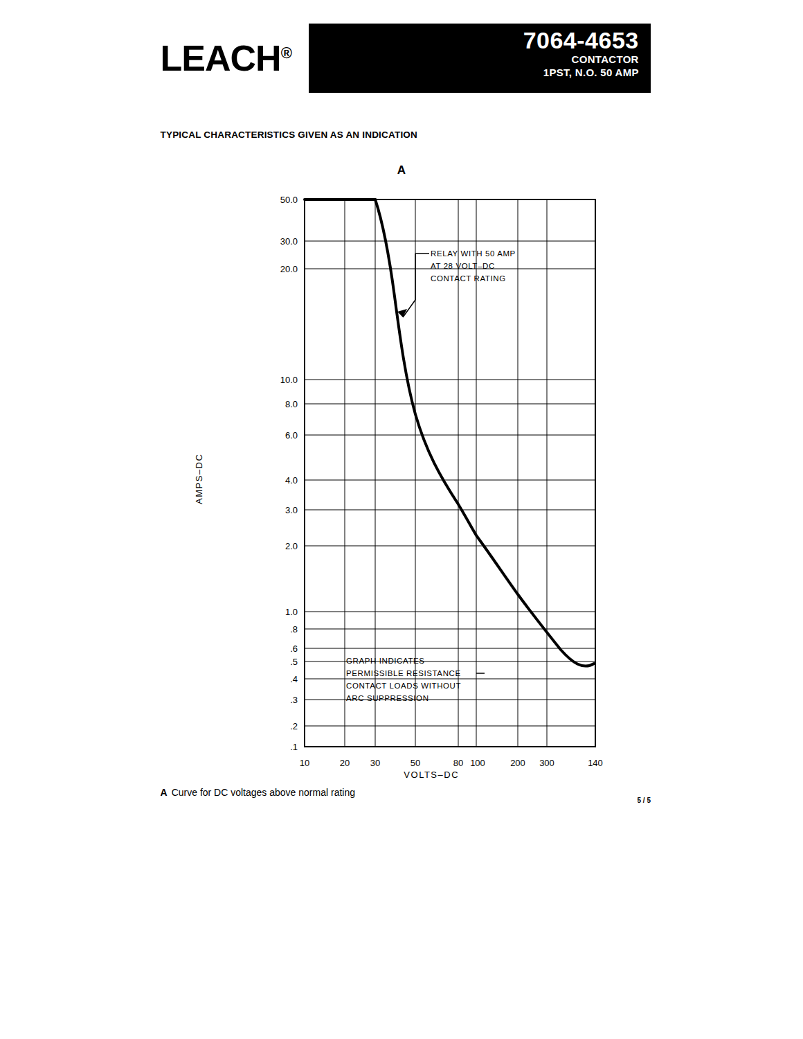LEACH®
7064-4653
CONTACTOR
1PST, N.O. 50 AMP
TYPICAL CHARACTERISTICS GIVEN AS AN INDICATION
A
AMPS–DC 50.0 30.0 20.0 10.0 8.0 6.0 4.0 3.0 2.0 1.0 .8 .6 .5 .4 .3 .2 .1 10 20 30 50 80 100 200 300 140 RELAY WITH 50 AMP AT 28 VOLT–DC CONTACT RATING GRAPH INDICATES PERMISSIBLE RESISTANCE CONTACT LOADS WITHOUT ARC SUPPRESSION
VOLTS–DC
ACurve for DC voltages above normal rating
5 / 5